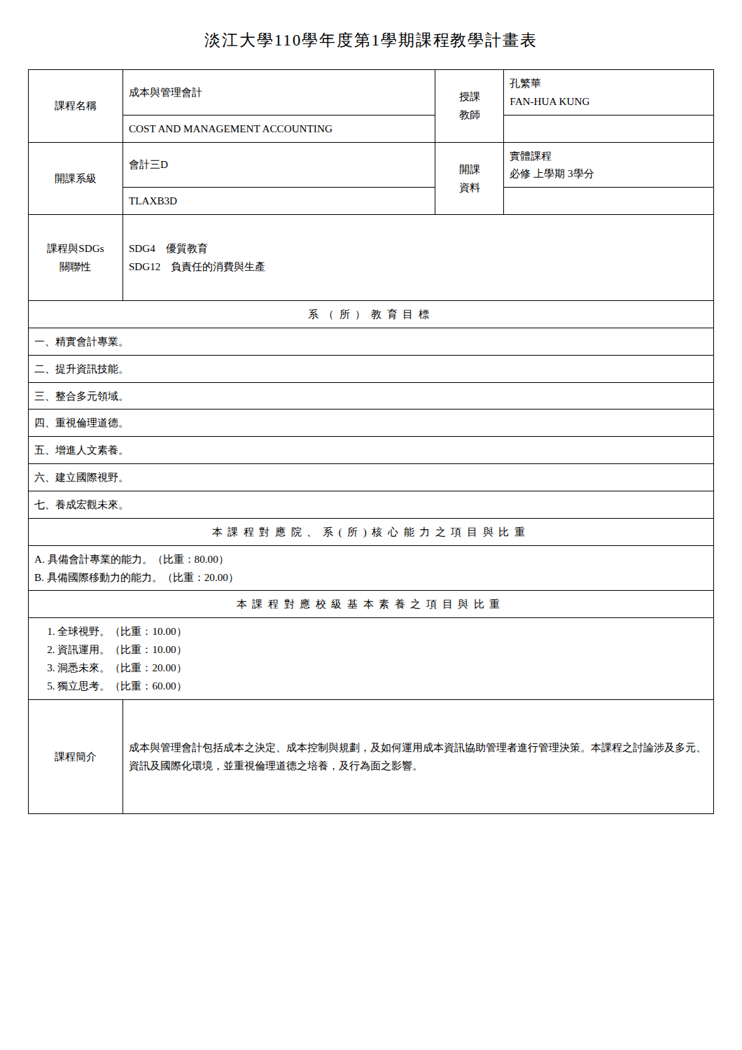淡江大學110學年度第1學期課程教學計畫表
| 課程名稱 | 成本與管理會計 | 授課 教師 | 孔繁華 FAN-HUA KUNG |
| COST AND MANAGEMENT ACCOUNTING | |
| 開課系級 | 會計三D | 開課 資料 | 實體課程 必修 上學期 3學分 |
| TLAXB3D | |
| 課程與SDGs 關聯性 | SDG4 優質教育 SDG12 負責任的消費與生產 |
| 系（所）教育目標 |
| 一、精實會計專業。 |
| 二、提升資訊技能。 |
| 三、整合多元領域。 |
| 四、重視倫理道德。 |
| 五、增進人文素養。 |
| 六、建立國際視野。 |
| 七、養成宏觀未來。 |
| 本課程對應院、系(所)核心能力之項目與比重 |
| A. 具備會計專業的能力。（比重：80.00） B. 具備國際移動力的能力。（比重：20.00） |
| 本課程對應校級基本素養之項目與比重 |
| 1. 全球視野。（比重：10.00） 2. 資訊運用。（比重：10.00） 3. 洞悉未來。（比重：20.00） 5. 獨立思考。（比重：60.00） |
| 課程簡介 | 成本與管理會計包括成本之決定、成本控制與規劃，及如何運用成本資訊協助管理者進行管理決策。本課程之討論涉及多元、資訊及國際化環境，並重視倫理道德之培養，及行為面之影響。 |